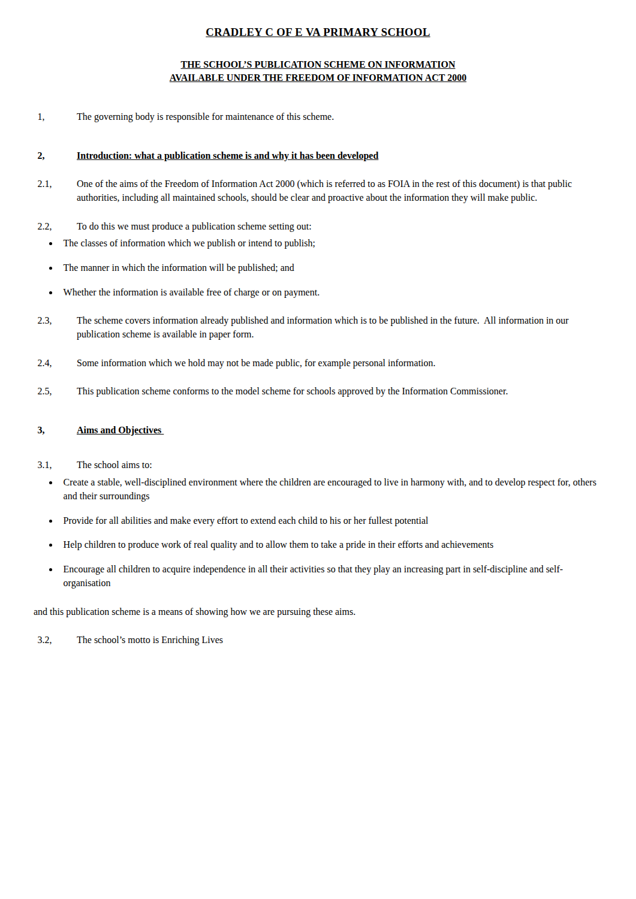CRADLEY C OF E VA PRIMARY SCHOOL
THE SCHOOL’S PUBLICATION SCHEME ON INFORMATION
AVAILABLE UNDER THE FREEDOM OF INFORMATION ACT 2000
1,
The governing body is responsible for maintenance of this scheme.
2,
Introduction: what a publication scheme is and why it has been developed
2.1,
One of the aims of the Freedom of Information Act 2000 (which is referred to as FOIA in the rest of this document) is that public authorities, including all maintained schools, should be clear and proactive about the information they will make public.
2.2,
To do this we must produce a publication scheme setting out:
The classes of information which we publish or intend to publish;
The manner in which the information will be published; and
Whether the information is available free of charge or on payment.
2.3,
The scheme covers information already published and information which is to be published in the future. All information in our publication scheme is available in paper form.
2.4,
Some information which we hold may not be made public, for example personal information.
2.5,
This publication scheme conforms to the model scheme for schools approved by the Information Commissioner.
3,
Aims and Objectives
3.1,
The school aims to:
Create a stable, well-disciplined environment where the children are encouraged to live in harmony with, and to develop respect for, others and their surroundings
Provide for all abilities and make every effort to extend each child to his or her fullest potential
Help children to produce work of real quality and to allow them to take a pride in their efforts and achievements
Encourage all children to acquire independence in all their activities so that they play an increasing part in self-discipline and self-organisation
and this publication scheme is a means of showing how we are pursuing these aims.
3.2,
The school’s motto is Enriching Lives